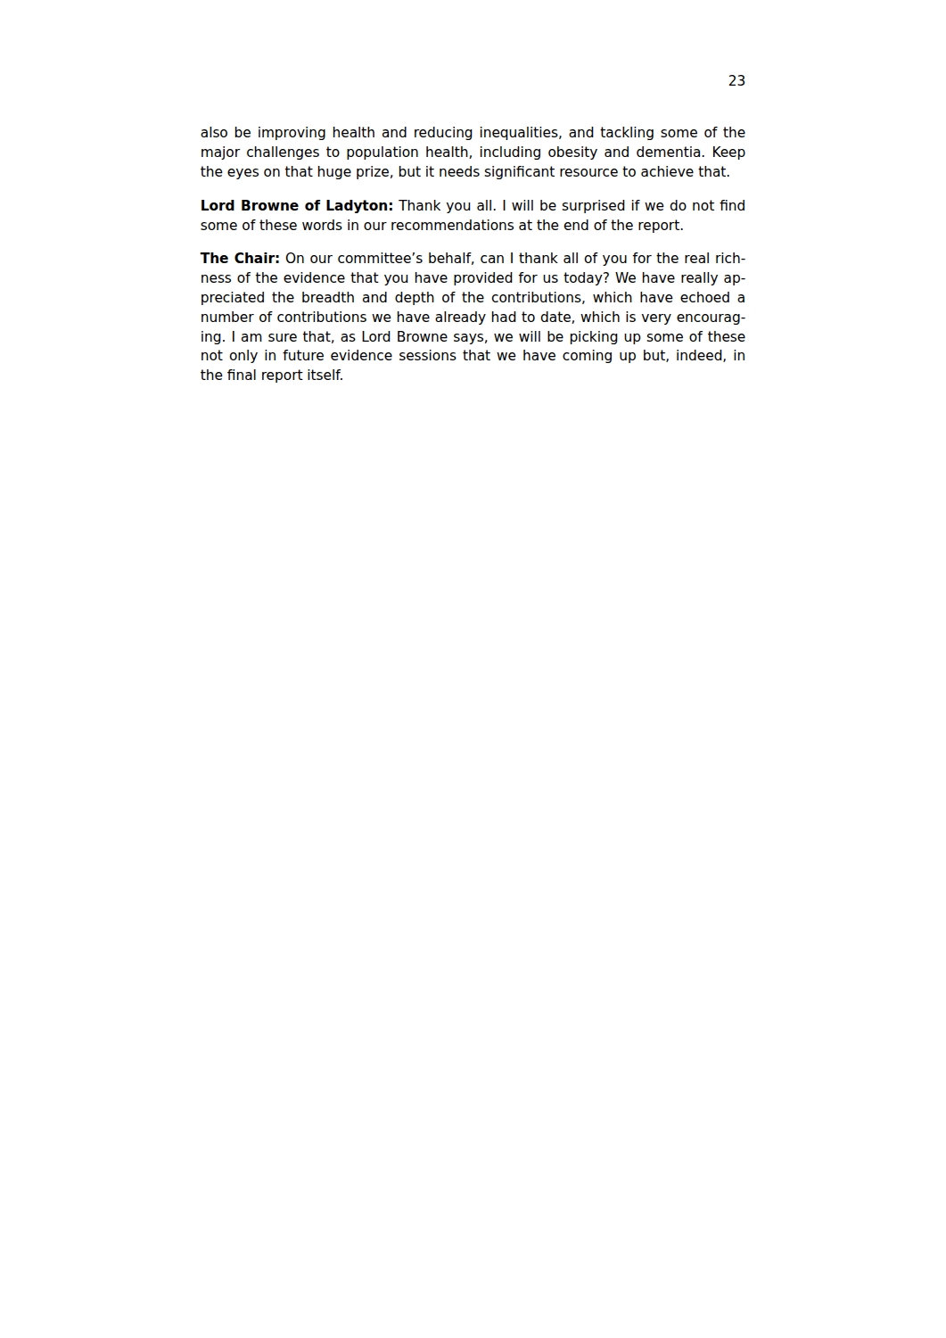23
also be improving health and reducing inequalities, and tackling some of the major challenges to population health, including obesity and dementia. Keep the eyes on that huge prize, but it needs significant resource to achieve that.
Lord Browne of Ladyton: Thank you all. I will be surprised if we do not find some of these words in our recommendations at the end of the report.
The Chair: On our committee’s behalf, can I thank all of you for the real richness of the evidence that you have provided for us today? We have really appreciated the breadth and depth of the contributions, which have echoed a number of contributions we have already had to date, which is very encouraging. I am sure that, as Lord Browne says, we will be picking up some of these not only in future evidence sessions that we have coming up but, indeed, in the final report itself.